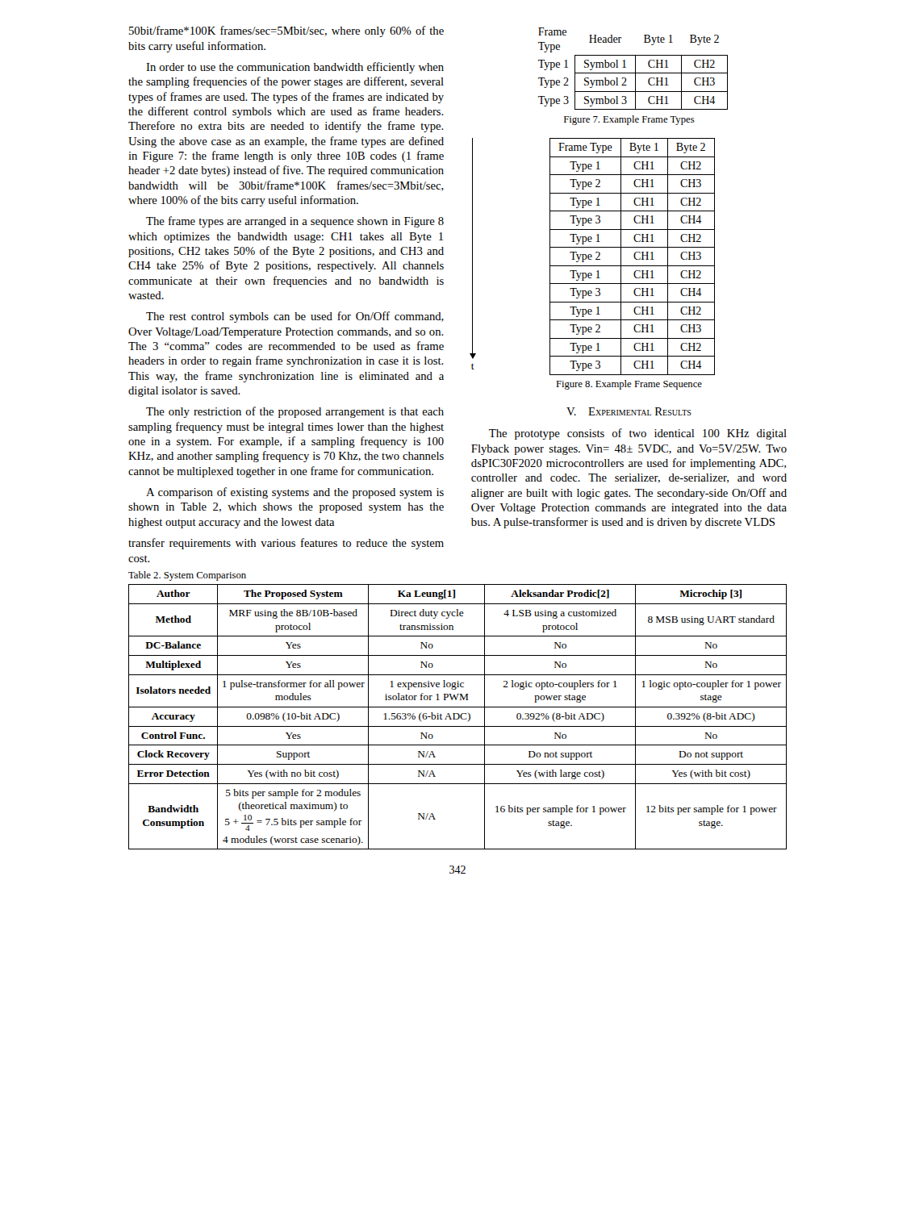50bit/frame*100K frames/sec=5Mbit/sec, where only 60% of the bits carry useful information.
In order to use the communication bandwidth efficiently when the sampling frequencies of the power stages are different, several types of frames are used. The types of the frames are indicated by the different control symbols which are used as frame headers. Therefore no extra bits are needed to identify the frame type. Using the above case as an example, the frame types are defined in Figure 7: the frame length is only three 10B codes (1 frame header +2 date bytes) instead of five. The required communication bandwidth will be 30bit/frame*100K frames/sec=3Mbit/sec, where 100% of the bits carry useful information.
The frame types are arranged in a sequence shown in Figure 8 which optimizes the bandwidth usage: CH1 takes all Byte 1 positions, CH2 takes 50% of the Byte 2 positions, and CH3 and CH4 take 25% of Byte 2 positions, respectively. All channels communicate at their own frequencies and no bandwidth is wasted.
The rest control symbols can be used for On/Off command, Over Voltage/Load/Temperature Protection commands, and so on. The 3 “comma” codes are recommended to be used as frame headers in order to regain frame synchronization in case it is lost. This way, the frame synchronization line is eliminated and a digital isolator is saved.
The only restriction of the proposed arrangement is that each sampling frequency must be integral times lower than the highest one in a system. For example, if a sampling frequency is 100 KHz, and another sampling frequency is 70 Khz, the two channels cannot be multiplexed together in one frame for communication.
A comparison of existing systems and the proposed system is shown in Table 2, which shows the proposed system has the highest output accuracy and the lowest data
transfer requirements with various features to reduce the system cost.
| Frame Type | Header | Byte 1 | Byte 2 |
| --- | --- | --- | --- |
| Type 1 | Symbol 1 | CH1 | CH2 |
| Type 2 | Symbol 2 | CH1 | CH3 |
| Type 3 | Symbol 3 | CH1 | CH4 |
Figure 7. Example Frame Types
t
| Frame Type | Byte 1 | Byte 2 |
| --- | --- | --- |
| Type 1 | CH1 | CH2 |
| Type 2 | CH1 | CH3 |
| Type 1 | CH1 | CH2 |
| Type 3 | CH1 | CH4 |
| Type 1 | CH1 | CH2 |
| Type 2 | CH1 | CH3 |
| Type 1 | CH1 | CH2 |
| Type 3 | CH1 | CH4 |
| Type 1 | CH1 | CH2 |
| Type 2 | CH1 | CH3 |
| Type 1 | CH1 | CH2 |
| Type 3 | CH1 | CH4 |
Figure 8. Example Frame Sequence
V. Experimental Results
The prototype consists of two identical 100 KHz digital Flyback power stages. Vin= 48± 5VDC, and Vo=5V/25W. Two dsPIC30F2020 microcontrollers are used for implementing ADC, controller and codec. The serializer, de-serializer, and word aligner are built with logic gates. The secondary-side On/Off and Over Voltage Protection commands are integrated into the data bus. A pulse-transformer is used and is driven by discrete VLDS
Table 2. System Comparison
| Author | The Proposed System | Ka Leung[1] | Aleksandar Prodic[2] | Microchip [3] |
| --- | --- | --- | --- | --- |
| Method | MRF using the 8B/10B-based protocol | Direct duty cycle transmission | 4 LSB using a customized protocol | 8 MSB using UART standard |
| DC-Balance | Yes | No | No | No |
| Multiplexed | Yes | No | No | No |
| Isolators needed | 1 pulse-transformer for all power modules | 1 expensive logic isolator for 1 PWM | 2 logic opto-couplers for 1 power stage | 1 logic opto-coupler for 1 power stage |
| Accuracy | 0.098% (10-bit ADC) | 1.563% (6-bit ADC) | 0.392% (8-bit ADC) | 0.392% (8-bit ADC) |
| Control Func. | Yes | No | No | No |
| Clock Recovery | Support | N/A | Do not support | Do not support |
| Error Detection | Yes (with no bit cost) | N/A | Yes (with large cost) | Yes (with bit cost) |
| Bandwidth Consumption | 5 bits per sample for 2 modules (theoretical maximum) to 5 + 10 4 = 7.5 bits per sample for 4 modules (worst case scenario). | N/A | 16 bits per sample for 1 power stage. | 12 bits per sample for 1 power stage. |
342